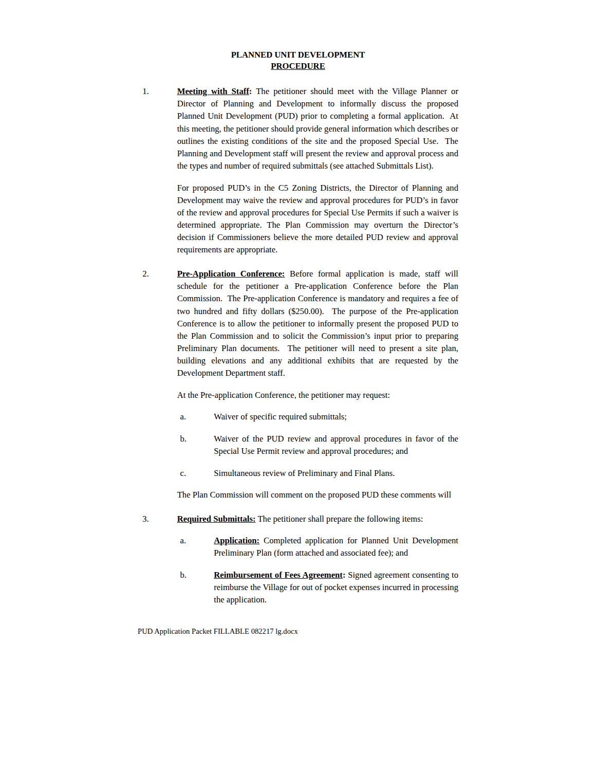PLANNED UNIT DEVELOPMENT
PROCEDURE
1.
Meeting with Staff: The petitioner should meet with the Village Planner or Director of Planning and Development to informally discuss the proposed Planned Unit Development (PUD) prior to completing a formal application. At this meeting, the petitioner should provide general information which describes or outlines the existing conditions of the site and the proposed Special Use. The Planning and Development staff will present the review and approval process and the types and number of required submittals (see attached Submittals List).
For proposed PUD’s in the C5 Zoning Districts, the Director of Planning and Development may waive the review and approval procedures for PUD’s in favor of the review and approval procedures for Special Use Permits if such a waiver is determined appropriate. The Plan Commission may overturn the Director’s decision if Commissioners believe the more detailed PUD review and approval requirements are appropriate.
2.
Pre-Application Conference: Before formal application is made, staff will schedule for the petitioner a Pre-application Conference before the Plan Commission. The Pre-application Conference is mandatory and requires a fee of two hundred and fifty dollars ($250.00). The purpose of the Pre-application Conference is to allow the petitioner to informally present the proposed PUD to the Plan Commission and to solicit the Commission’s input prior to preparing Preliminary Plan documents. The petitioner will need to present a site plan, building elevations and any additional exhibits that are requested by the Development Department staff.
At the Pre-application Conference, the petitioner may request:
a.
Waiver of specific required submittals;
b.
Waiver of the PUD review and approval procedures in favor of the Special Use Permit review and approval procedures; and
c.
Simultaneous review of Preliminary and Final Plans.
The Plan Commission will comment on the proposed PUD these comments will
3.
Required Submittals: The petitioner shall prepare the following items:
a.
Application: Completed application for Planned Unit Development Preliminary Plan (form attached and associated fee); and
b.
Reimbursement of Fees Agreement: Signed agreement consenting to reimburse the Village for out of pocket expenses incurred in processing the application.
PUD Application Packet FILLABLE 082217 lg.docx